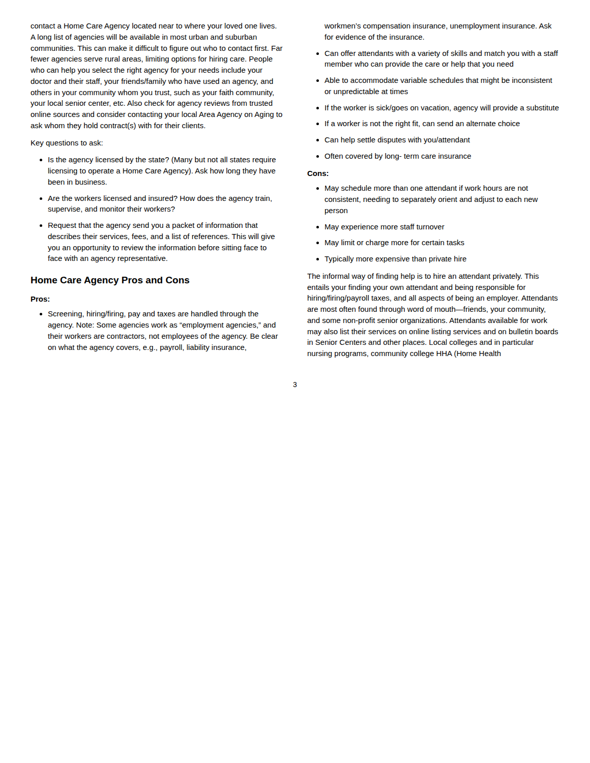contact a Home Care Agency located near to where your loved one lives. A long list of agencies will be available in most urban and suburban communities. This can make it difficult to figure out who to contact first. Far fewer agencies serve rural areas, limiting options for hiring care. People who can help you select the right agency for your needs include your doctor and their staff, your friends/family who have used an agency, and others in your community whom you trust, such as your faith community, your local senior center, etc. Also check for agency reviews from trusted online sources and consider contacting your local Area Agency on Aging to ask whom they hold contract(s) with for their clients.
Key questions to ask:
Is the agency licensed by the state? (Many but not all states require licensing to operate a Home Care Agency). Ask how long they have been in business.
Are the workers licensed and insured? How does the agency train, supervise, and monitor their workers?
Request that the agency send you a packet of information that describes their services, fees, and a list of references. This will give you an opportunity to review the information before sitting face to face with an agency representative.
Home Care Agency Pros and Cons
Pros:
Screening, hiring/firing, pay and taxes are handled through the agency. Note: Some agencies work as “employment agencies,” and their workers are contractors, not employees of the agency. Be clear on what the agency covers, e.g., payroll, liability insurance, workmen’s compensation insurance, unemployment insurance. Ask for evidence of the insurance.
Can offer attendants with a variety of skills and match you with a staff member who can provide the care or help that you need
Able to accommodate variable schedules that might be inconsistent or unpredictable at times
If the worker is sick/goes on vacation, agency will provide a substitute
If a worker is not the right fit, can send an alternate choice
Can help settle disputes with you/attendant
Often covered by long- term care insurance
Cons:
May schedule more than one attendant if work hours are not consistent, needing to separately orient and adjust to each new person
May experience more staff turnover
May limit or charge more for certain tasks
Typically more expensive than private hire
The informal way of finding help is to hire an attendant privately. This entails your finding your own attendant and being responsible for hiring/firing/payroll taxes, and all aspects of being an employer. Attendants are most often found through word of mouth—friends, your community, and some non-profit senior organizations. Attendants available for work may also list their services on online listing services and on bulletin boards in Senior Centers and other places. Local colleges and in particular nursing programs, community college HHA (Home Health
3